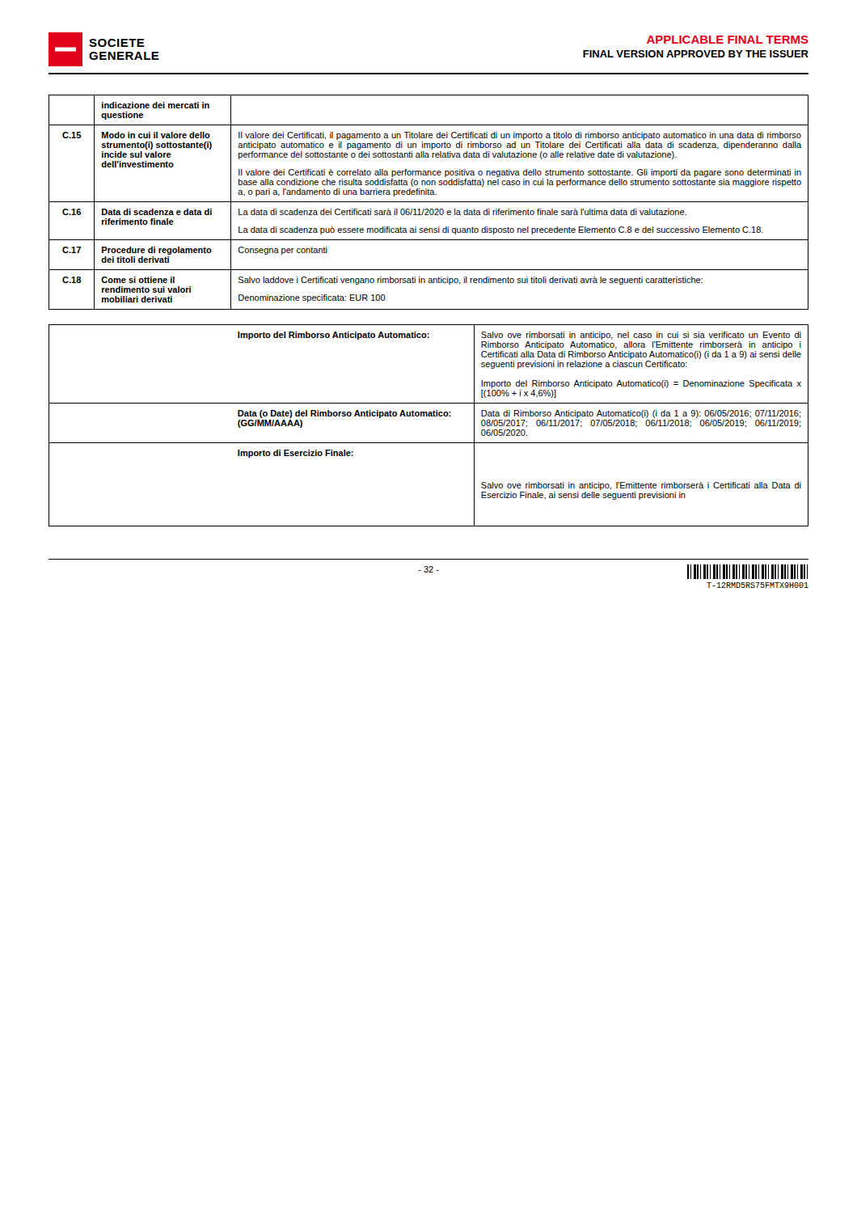SOCIETE
GENERALE
APPLICABLE FINAL TERMS
FINAL VERSION APPROVED BY THE ISSUER
| | indicazione dei mercati in questione | |
| C.15 | Modo in cui il valore dello strumento(i) sottostante(i) incide sul valore dell'investimento | Il valore dei Certificati, il pagamento a un Titolare dei Certificati di un importo a titolo di rimborso anticipato automatico in una data di rimborso anticipato automatico e il pagamento di un importo di rimborso ad un Titolare dei Certificati alla data di scadenza, dipenderanno dalla performance del sottostante o dei sottostanti alla relativa data di valutazione (o alle relative date di valutazione). Il valore dei Certificati è correlato alla performance positiva o negativa dello strumento sottostante. Gli importi da pagare sono determinati in base alla condizione che risulta soddisfatta (o non soddisfatta) nel caso in cui la performance dello strumento sottostante sia maggiore rispetto a, o pari a, l'andamento di una barriera predefinita. |
| C.16 | Data di scadenza e data di riferimento finale | La data di scadenza dei Certificati sarà il 06/11/2020 e la data di riferimento finale sarà l'ultima data di valutazione. La data di scadenza può essere modificata ai sensi di quanto disposto nel precedente Elemento C.8 e del successivo Elemento C.18. |
| C.17 | Procedure di regolamento dei titoli derivati | Consegna per contanti |
| C.18 | Come si ottiene il rendimento sui valori mobiliari derivati | Salvo laddove i Certificati vengano rimborsati in anticipo, il rendimento sui titoli derivati avrà le seguenti caratteristiche: Denominazione specificata: EUR 100 |
| | | Importo del Rimborso Anticipato Automatico: | Salvo ove rimborsati in anticipo, nel caso in cui si sia verificato un Evento di Rimborso Anticipato Automatico, allora l'Emittente rimborserà in anticipo i Certificati alla Data di Rimborso Anticipato Automatico(i) (i da 1 a 9) ai sensi delle seguenti previsioni in relazione a ciascun Certificato: Importo del Rimborso Anticipato Automatico(i) = Denominazione Specificata x [(100% + i x 4,6%)] |
| | | Data (o Date) del Rimborso Anticipato Automatico: (GG/MM/AAAA) | Data di Rimborso Anticipato Automatico(i) (i da 1 a 9): 06/05/2016; 07/11/2016; 08/05/2017; 06/11/2017; 07/05/2018; 06/11/2018; 06/05/2019; 06/11/2019; 06/05/2020. |
| | | Importo di Esercizio Finale: | Salvo ove rimborsati in anticipo, l'Emittente rimborserà i Certificati alla Data di Esercizio Finale, ai sensi delle seguenti previsioni in |
- 32 -
T-12RMD5RS75FMTX9H001